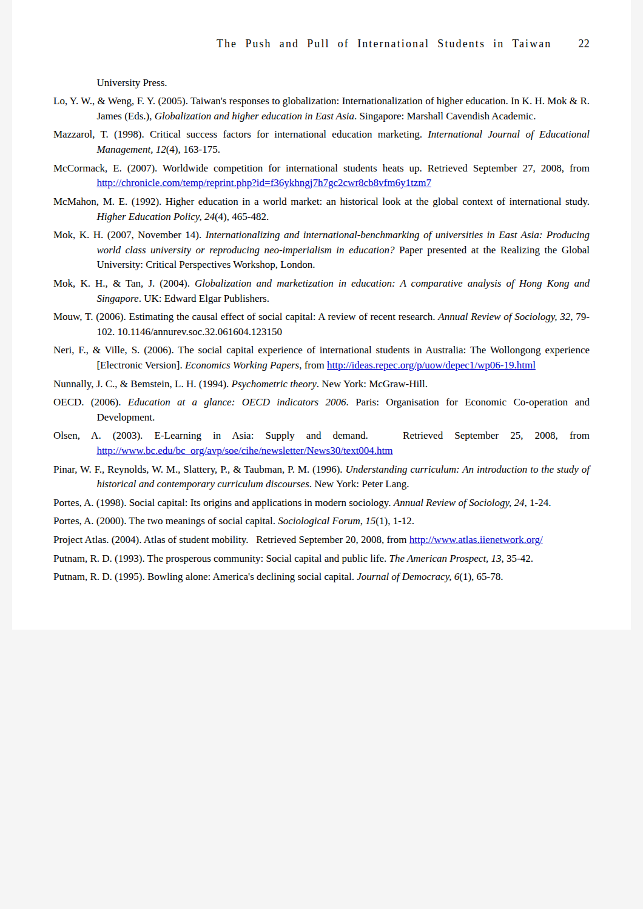The Push and Pull of International Students in Taiwan 22
University Press.
Lo, Y. W., & Weng, F. Y. (2005). Taiwan's responses to globalization: Internationalization of higher education. In K. H. Mok & R. James (Eds.), Globalization and higher education in East Asia. Singapore: Marshall Cavendish Academic.
Mazzarol, T. (1998). Critical success factors for international education marketing. International Journal of Educational Management, 12(4), 163-175.
McCormack, E. (2007). Worldwide competition for international students heats up. Retrieved September 27, 2008, from http://chronicle.com/temp/reprint.php?id=f36ykhngj7h7gc2cwr8cb8vfm6y1tzm7
McMahon, M. E. (1992). Higher education in a world market: an historical look at the global context of international study. Higher Education Policy, 24(4), 465-482.
Mok, K. H. (2007, November 14). Internationalizing and international-benchmarking of universities in East Asia: Producing world class university or reproducing neo-imperialism in education? Paper presented at the Realizing the Global University: Critical Perspectives Workshop, London.
Mok, K. H., & Tan, J. (2004). Globalization and marketization in education: A comparative analysis of Hong Kong and Singapore. UK: Edward Elgar Publishers.
Mouw, T. (2006). Estimating the causal effect of social capital: A review of recent research. Annual Review of Sociology, 32, 79-102. 10.1146/annurev.soc.32.061604.123150
Neri, F., & Ville, S. (2006). The social capital experience of international students in Australia: The Wollongong experience [Electronic Version]. Economics Working Papers, from http://ideas.repec.org/p/uow/depec1/wp06-19.html
Nunnally, J. C., & Bemstein, L. H. (1994). Psychometric theory. New York: McGraw-Hill.
OECD. (2006). Education at a glance: OECD indicators 2006. Paris: Organisation for Economic Co-operation and Development.
Olsen, A. (2003). E-Learning in Asia: Supply and demand. Retrieved September 25, 2008, from http://www.bc.edu/bc_org/avp/soe/cihe/newsletter/News30/text004.htm
Pinar, W. F., Reynolds, W. M., Slattery, P., & Taubman, P. M. (1996). Understanding curriculum: An introduction to the study of historical and contemporary curriculum discourses. New York: Peter Lang.
Portes, A. (1998). Social capital: Its origins and applications in modern sociology. Annual Review of Sociology, 24, 1-24.
Portes, A. (2000). The two meanings of social capital. Sociological Forum, 15(1), 1-12.
Project Atlas. (2004). Atlas of student mobility. Retrieved September 20, 2008, from http://www.atlas.iienetwork.org/
Putnam, R. D. (1993). The prosperous community: Social capital and public life. The American Prospect, 13, 35-42.
Putnam, R. D. (1995). Bowling alone: America's declining social capital. Journal of Democracy, 6(1), 65-78.